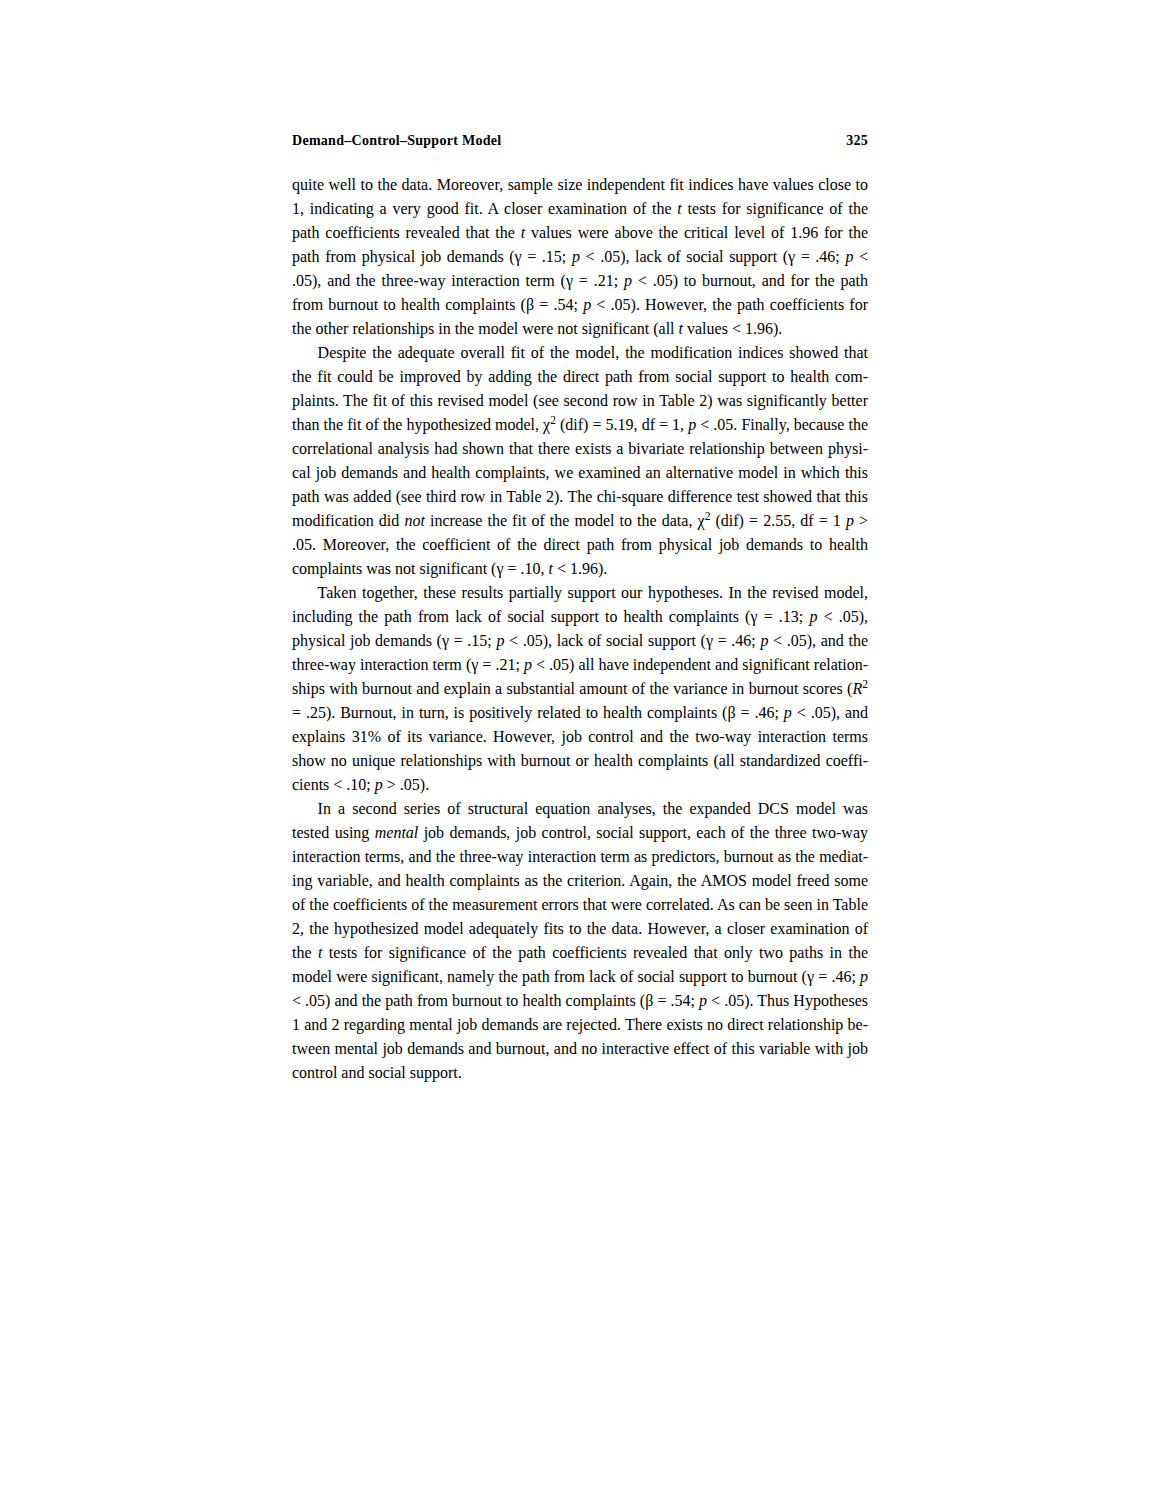Demand–Control–Support Model 325
quite well to the data. Moreover, sample size independent fit indices have values close to 1, indicating a very good fit. A closer examination of the t tests for significance of the path coefficients revealed that the t values were above the critical level of 1.96 for the path from physical job demands (γ = .15; p < .05), lack of social support (γ = .46; p < .05), and the three-way interaction term (γ = .21; p < .05) to burnout, and for the path from burnout to health complaints (β = .54; p < .05). However, the path coefficients for the other relationships in the model were not significant (all t values < 1.96).
Despite the adequate overall fit of the model, the modification indices showed that the fit could be improved by adding the direct path from social support to health complaints. The fit of this revised model (see second row in Table 2) was significantly better than the fit of the hypothesized model, χ2 (dif) = 5.19, df = 1, p < .05. Finally, because the correlational analysis had shown that there exists a bivariate relationship between physical job demands and health complaints, we examined an alternative model in which this path was added (see third row in Table 2). The chi-square difference test showed that this modification did not increase the fit of the model to the data, χ2 (dif) = 2.55, df = 1 p > .05. Moreover, the coefficient of the direct path from physical job demands to health complaints was not significant (γ = .10, t < 1.96).
Taken together, these results partially support our hypotheses. In the revised model, including the path from lack of social support to health complaints (γ = .13; p < .05), physical job demands (γ = .15; p < .05), lack of social support (γ = .46; p < .05), and the three-way interaction term (γ = .21; p < .05) all have independent and significant relationships with burnout and explain a substantial amount of the variance in burnout scores (R2 = .25). Burnout, in turn, is positively related to health complaints (β = .46; p < .05), and explains 31% of its variance. However, job control and the two-way interaction terms show no unique relationships with burnout or health complaints (all standardized coefficients < .10; p > .05).
In a second series of structural equation analyses, the expanded DCS model was tested using mental job demands, job control, social support, each of the three two-way interaction terms, and the three-way interaction term as predictors, burnout as the mediating variable, and health complaints as the criterion. Again, the AMOS model freed some of the coefficients of the measurement errors that were correlated. As can be seen in Table 2, the hypothesized model adequately fits to the data. However, a closer examination of the t tests for significance of the path coefficients revealed that only two paths in the model were significant, namely the path from lack of social support to burnout (γ = .46; p < .05) and the path from burnout to health complaints (β = .54; p < .05). Thus Hypotheses 1 and 2 regarding mental job demands are rejected. There exists no direct relationship between mental job demands and burnout, and no interactive effect of this variable with job control and social support.